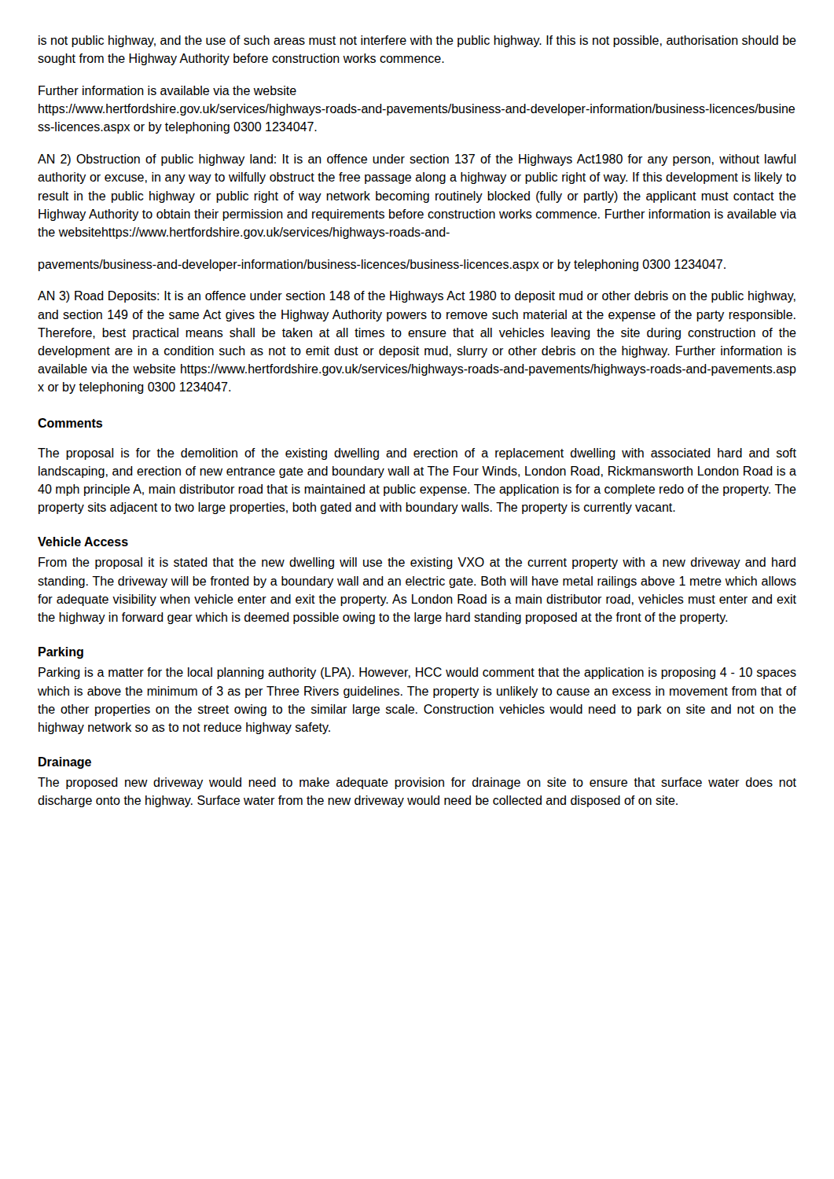is not public highway, and the use of such areas must not interfere with the public highway. If this is not possible, authorisation should be sought from the Highway Authority before construction works commence.
Further information is available via the website
https://www.hertfordshire.gov.uk/services/highways-roads-and-pavements/business-and-developer-information/business-licences/business-licences.aspx or by telephoning 0300 1234047.
AN 2) Obstruction of public highway land: It is an offence under section 137 of the Highways Act1980 for any person, without lawful authority or excuse, in any way to wilfully obstruct the free passage along a highway or public right of way. If this development is likely to result in the public highway or public right of way network becoming routinely blocked (fully or partly) the applicant must contact the Highway Authority to obtain their permission and requirements before construction works commence. Further information is available via the websitehttps://www.hertfordshire.gov.uk/services/highways-roads-and-
pavements/business-and-developer-information/business-licences/business-licences.aspx or by telephoning 0300 1234047.
AN 3) Road Deposits: It is an offence under section 148 of the Highways Act 1980 to deposit mud or other debris on the public highway, and section 149 of the same Act gives the Highway Authority powers to remove such material at the expense of the party responsible. Therefore, best practical means shall be taken at all times to ensure that all vehicles leaving the site during construction of the development are in a condition such as not to emit dust or deposit mud, slurry or other debris on the highway. Further information is available via the website https://www.hertfordshire.gov.uk/services/highways-roads-and-pavements/highways-roads-and-pavements.aspx or by telephoning 0300 1234047.
Comments
The proposal is for the demolition of the existing dwelling and erection of a replacement dwelling with associated hard and soft landscaping, and erection of new entrance gate and boundary wall at The Four Winds, London Road, Rickmansworth London Road is a 40 mph principle A, main distributor road that is maintained at public expense. The application is for a complete redo of the property. The property sits adjacent to two large properties, both gated and with boundary walls. The property is currently vacant.
Vehicle Access
From the proposal it is stated that the new dwelling will use the existing VXO at the current property with a new driveway and hard standing. The driveway will be fronted by a boundary wall and an electric gate. Both will have metal railings above 1 metre which allows for adequate visibility when vehicle enter and exit the property. As London Road is a main distributor road, vehicles must enter and exit the highway in forward gear which is deemed possible owing to the large hard standing proposed at the front of the property.
Parking
Parking is a matter for the local planning authority (LPA). However, HCC would comment that the application is proposing 4 - 10 spaces which is above the minimum of 3 as per Three Rivers guidelines. The property is unlikely to cause an excess in movement from that of the other properties on the street owing to the similar large scale. Construction vehicles would need to park on site and not on the highway network so as to not reduce highway safety.
Drainage
The proposed new driveway would need to make adequate provision for drainage on site to ensure that surface water does not discharge onto the highway. Surface water from the new driveway would need be collected and disposed of on site.